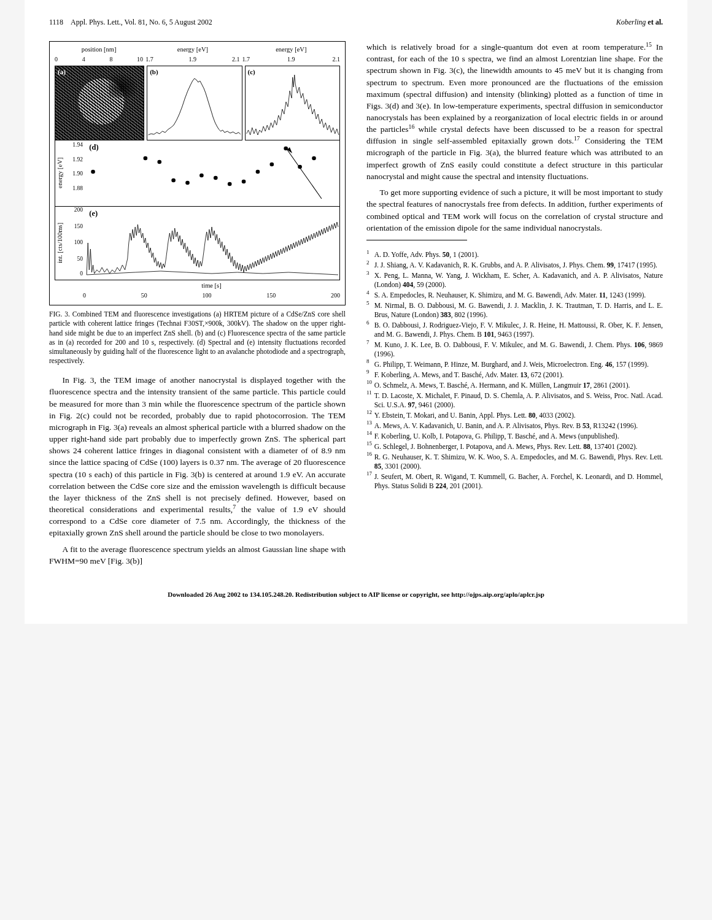1118 Appl. Phys. Lett., Vol. 81, No. 6, 5 August 2002
Koberling et al.
position [nm]
energy [eV]
energy [eV]
04810
1.71.92.1
1.71.92.1
(a)
(b)
(c)
energy [eV]
1.94 1.92 1.90 1.88
(d)
int. [cts/100ms]
200 150 100 50 0
(e)
time [s]
050100150200
FIG. 3. Combined TEM and fluorescence investigations (a) HRTEM picture of a CdSe/ZnS core shell particle with coherent lattice fringes (Technai F30ST,×900k, 300kV). The shadow on the upper right-hand side might be due to an imperfect ZnS shell. (b) and (c) Fluorescence spectra of the same particle as in (a) recorded for 200 and 10 s, respectively. (d) Spectral and (e) intensity fluctuations recorded simultaneously by guiding half of the fluorescence light to an avalanche photodiode and a spectrograph, respectively.
In Fig. 3, the TEM image of another nanocrystal is displayed together with the fluorescence spectra and the intensity transient of the same particle. This particle could be measured for more than 3 min while the fluorescence spectrum of the particle shown in Fig. 2(c) could not be recorded, probably due to rapid photocorrosion. The TEM micrograph in Fig. 3(a) reveals an almost spherical particle with a blurred shadow on the upper right-hand side part probably due to imperfectly grown ZnS. The spherical part shows 24 coherent lattice fringes in diagonal consistent with a diameter of of 8.9 nm since the lattice spacing of CdSe (100) layers is 0.37 nm. The average of 20 fluorescence spectra (10 s each) of this particle in Fig. 3(b) is centered at around 1.9 eV. An accurate correlation between the CdSe core size and the emission wavelength is difficult because the layer thickness of the ZnS shell is not precisely defined. However, based on theoretical considerations and experimental results,7 the value of 1.9 eV should correspond to a CdSe core diameter of 7.5 nm. Accordingly, the thickness of the epitaxially grown ZnS shell around the particle should be close to two monolayers.
A fit to the average fluorescence spectrum yields an almost Gaussian line shape with FWHM=90 meV [Fig. 3(b)]
which is relatively broad for a single-quantum dot even at room temperature.15 In contrast, for each of the 10 s spectra, we find an almost Lorentzian line shape. For the spectrum shown in Fig. 3(c), the linewidth amounts to 45 meV but it is changing from spectrum to spectrum. Even more pronounced are the fluctuations of the emission maximum (spectral diffusion) and intensity (blinking) plotted as a function of time in Figs. 3(d) and 3(e). In low-temperature experiments, spectral diffusion in semiconductor nanocrystals has been explained by a reorganization of local electric fields in or around the particles16 while crystal defects have been discussed to be a reason for spectral diffusion in single self-assembled epitaxially grown dots.17 Considering the TEM micrograph of the particle in Fig. 3(a), the blurred feature which was attributed to an imperfect growth of ZnS easily could constitute a defect structure in this particular nanocrystal and might cause the spectral and intensity fluctuations.
To get more supporting evidence of such a picture, it will be most important to study the spectral features of nanocrystals free from defects. In addition, further experiments of combined optical and TEM work will focus on the correlation of crystal structure and orientation of the emission dipole for the same individual nanocrystals.
A. D. Yoffe, Adv. Phys. 50, 1 (2001).
J. J. Shiang, A. V. Kadavanich, R. K. Grubbs, and A. P. Alivisatos, J. Phys. Chem. 99, 17417 (1995).
X. Peng, L. Manna, W. Yang, J. Wickham, E. Scher, A. Kadavanich, and A. P. Alivisatos, Nature (London) 404, 59 (2000).
S. A. Empedocles, R. Neuhauser, K. Shimizu, and M. G. Bawendi, Adv. Mater. 11, 1243 (1999).
M. Nirmal, B. O. Dabbousi, M. G. Bawendi, J. J. Macklin, J. K. Trautman, T. D. Harris, and L. E. Brus, Nature (London) 383, 802 (1996).
B. O. Dabbousi, J. Rodriguez-Viejo, F. V. Mikulec, J. R. Heine, H. Mattoussi, R. Ober, K. F. Jensen, and M. G. Bawendi, J. Phys. Chem. B 101, 9463 (1997).
M. Kuno, J. K. Lee, B. O. Dabbousi, F. V. Mikulec, and M. G. Bawendi, J. Chem. Phys. 106, 9869 (1996).
G. Philipp, T. Weimann, P. Hinze, M. Burghard, and J. Weis, Microelectron. Eng. 46, 157 (1999).
F. Koberling, A. Mews, and T. Basché, Adv. Mater. 13, 672 (2001).
O. Schmelz, A. Mews, T. Basché, A. Hermann, and K. Müllen, Langmuir 17, 2861 (2001).
T. D. Lacoste, X. Michalet, F. Pinaud, D. S. Chemla, A. P. Alivisatos, and S. Weiss, Proc. Natl. Acad. Sci. U.S.A. 97, 9461 (2000).
Y. Ebstein, T. Mokari, and U. Banin, Appl. Phys. Lett. 80, 4033 (2002).
A. Mews, A. V. Kadavanich, U. Banin, and A. P. Alivisatos, Phys. Rev. B 53, R13242 (1996).
F. Koberling, U. Kolb, I. Potapova, G. Philipp, T. Basché, and A. Mews (unpublished).
G. Schlegel, J. Bohnenberger, I. Potapova, and A. Mews, Phys. Rev. Lett. 88, 137401 (2002).
R. G. Neuhauser, K. T. Shimizu, W. K. Woo, S. A. Empedocles, and M. G. Bawendi, Phys. Rev. Lett. 85, 3301 (2000).
J. Seufert, M. Obert, R. Wigand, T. Kummell, G. Bacher, A. Forchel, K. Leonardi, and D. Hommel, Phys. Status Solidi B 224, 201 (2001).
Downloaded 26 Aug 2002 to 134.105.248.20. Redistribution subject to AIP license or copyright, see http://ojps.aip.org/aplo/aplcr.jsp